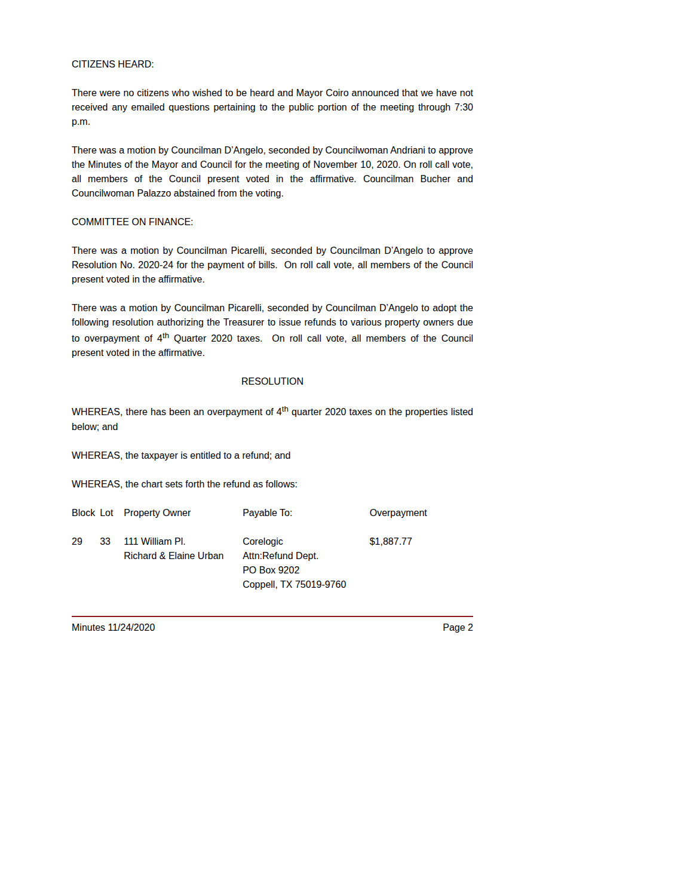CITIZENS HEARD:
There were no citizens who wished to be heard and Mayor Coiro announced that we have not received any emailed questions pertaining to the public portion of the meeting through 7:30 p.m.
There was a motion by Councilman D’Angelo, seconded by Councilwoman Andriani to approve the Minutes of the Mayor and Council for the meeting of November 10, 2020. On roll call vote, all members of the Council present voted in the affirmative. Councilman Bucher and Councilwoman Palazzo abstained from the voting.
COMMITTEE ON FINANCE:
There was a motion by Councilman Picarelli, seconded by Councilman D’Angelo to approve Resolution No. 2020-24 for the payment of bills. On roll call vote, all members of the Council present voted in the affirmative.
There was a motion by Councilman Picarelli, seconded by Councilman D’Angelo to adopt the following resolution authorizing the Treasurer to issue refunds to various property owners due to overpayment of 4th Quarter 2020 taxes. On roll call vote, all members of the Council present voted in the affirmative.
RESOLUTION
WHEREAS, there has been an overpayment of 4th quarter 2020 taxes on the properties listed below; and
WHEREAS, the taxpayer is entitled to a refund; and
WHEREAS, the chart sets forth the refund as follows:
| Block | Lot | Property Owner | Payable To: | Overpayment |
| --- | --- | --- | --- | --- |
| 29 | 33 | 111 William Pl. Richard & Elaine Urban | Corelogic Attn:Refund Dept. PO Box 9202 Coppell, TX 75019-9760 | $1,887.77 |
Minutes 11/24/2020 Page 2